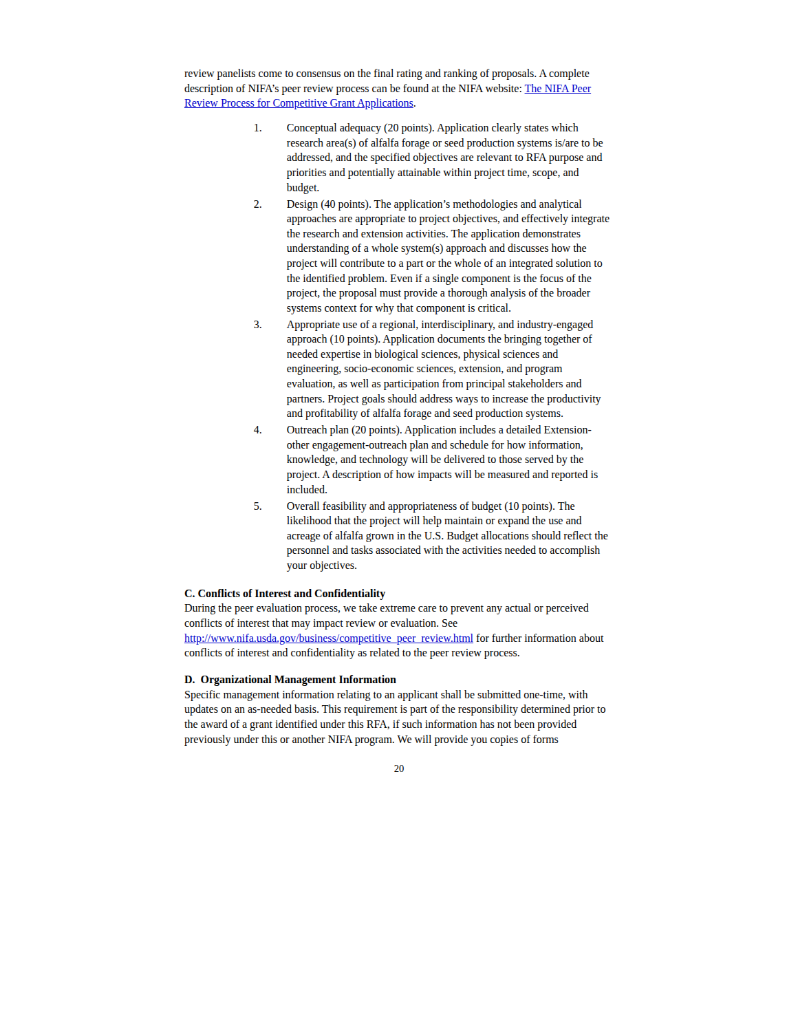review panelists come to consensus on the final rating and ranking of proposals. A complete description of NIFA’s peer review process can be found at the NIFA website: The NIFA Peer Review Process for Competitive Grant Applications.
Conceptual adequacy (20 points). Application clearly states which research area(s) of alfalfa forage or seed production systems is/are to be addressed, and the specified objectives are relevant to RFA purpose and priorities and potentially attainable within project time, scope, and budget.
Design (40 points). The application’s methodologies and analytical approaches are appropriate to project objectives, and effectively integrate the research and extension activities. The application demonstrates understanding of a whole system(s) approach and discusses how the project will contribute to a part or the whole of an integrated solution to the identified problem. Even if a single component is the focus of the project, the proposal must provide a thorough analysis of the broader systems context for why that component is critical.
Appropriate use of a regional, interdisciplinary, and industry-engaged approach (10 points). Application documents the bringing together of needed expertise in biological sciences, physical sciences and engineering, socio-economic sciences, extension, and program evaluation, as well as participation from principal stakeholders and partners. Project goals should address ways to increase the productivity and profitability of alfalfa forage and seed production systems.
Outreach plan (20 points). Application includes a detailed Extension-other engagement-outreach plan and schedule for how information, knowledge, and technology will be delivered to those served by the project. A description of how impacts will be measured and reported is included.
Overall feasibility and appropriateness of budget (10 points). The likelihood that the project will help maintain or expand the use and acreage of alfalfa grown in the U.S. Budget allocations should reflect the personnel and tasks associated with the activities needed to accomplish your objectives.
C. Conflicts of Interest and Confidentiality
During the peer evaluation process, we take extreme care to prevent any actual or perceived conflicts of interest that may impact review or evaluation. See http://www.nifa.usda.gov/business/competitive_peer_review.html for further information about conflicts of interest and confidentiality as related to the peer review process.
D. Organizational Management Information
Specific management information relating to an applicant shall be submitted one-time, with updates on an as-needed basis. This requirement is part of the responsibility determined prior to the award of a grant identified under this RFA, if such information has not been provided previously under this or another NIFA program. We will provide you copies of forms
20